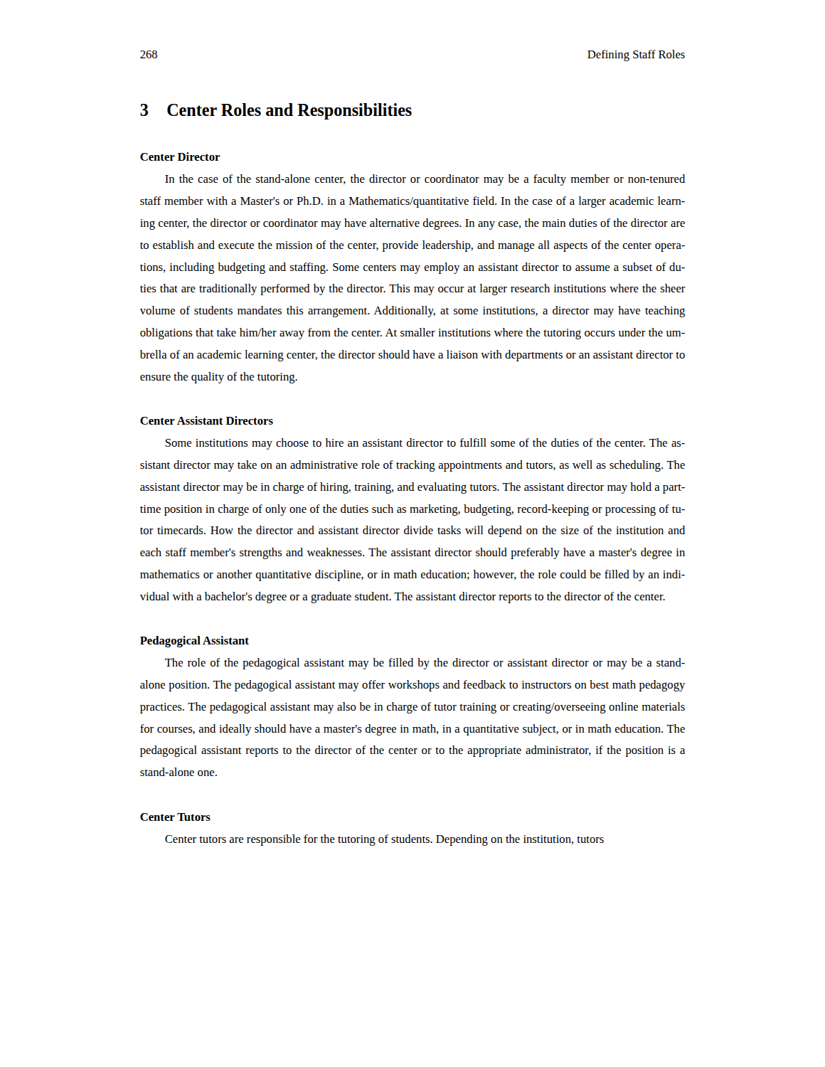268 Defining Staff Roles
3 Center Roles and Responsibilities
Center Director
In the case of the stand-alone center, the director or coordinator may be a faculty member or non-tenured staff member with a Master's or Ph.D. in a Mathematics/quantitative field. In the case of a larger academic learning center, the director or coordinator may have alternative degrees. In any case, the main duties of the director are to establish and execute the mission of the center, provide leadership, and manage all aspects of the center operations, including budgeting and staffing. Some centers may employ an assistant director to assume a subset of duties that are traditionally performed by the director. This may occur at larger research institutions where the sheer volume of students mandates this arrangement. Additionally, at some institutions, a director may have teaching obligations that take him/her away from the center. At smaller institutions where the tutoring occurs under the umbrella of an academic learning center, the director should have a liaison with departments or an assistant director to ensure the quality of the tutoring.
Center Assistant Directors
Some institutions may choose to hire an assistant director to fulfill some of the duties of the center. The assistant director may take on an administrative role of tracking appointments and tutors, as well as scheduling. The assistant director may be in charge of hiring, training, and evaluating tutors. The assistant director may hold a part-time position in charge of only one of the duties such as marketing, budgeting, record-keeping or processing of tutor timecards. How the director and assistant director divide tasks will depend on the size of the institution and each staff member's strengths and weaknesses. The assistant director should preferably have a master's degree in mathematics or another quantitative discipline, or in math education; however, the role could be filled by an individual with a bachelor's degree or a graduate student. The assistant director reports to the director of the center.
Pedagogical Assistant
The role of the pedagogical assistant may be filled by the director or assistant director or may be a stand-alone position. The pedagogical assistant may offer workshops and feedback to instructors on best math pedagogy practices. The pedagogical assistant may also be in charge of tutor training or creating/overseeing online materials for courses, and ideally should have a master's degree in math, in a quantitative subject, or in math education. The pedagogical assistant reports to the director of the center or to the appropriate administrator, if the position is a stand-alone one.
Center Tutors
Center tutors are responsible for the tutoring of students. Depending on the institution, tutors